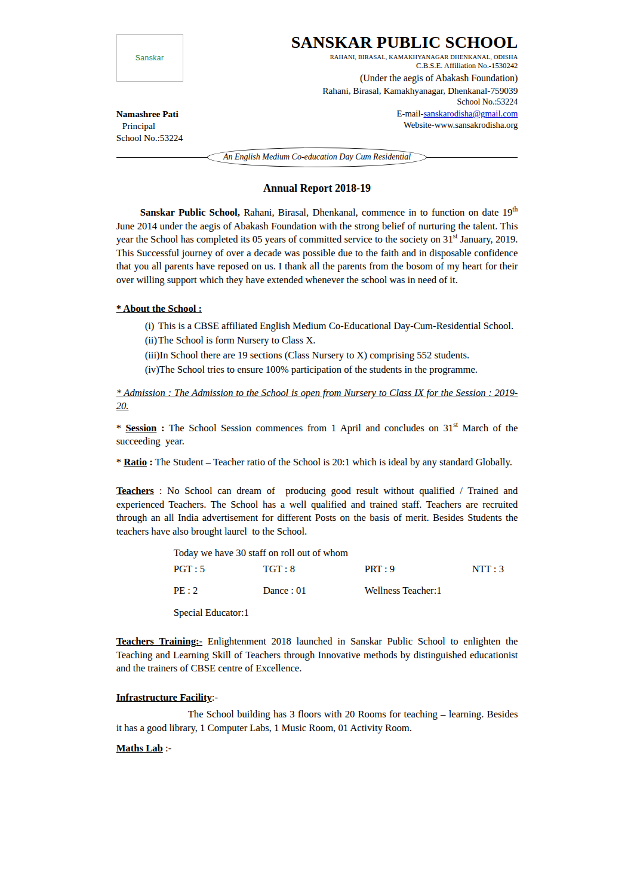Sanskar
SANSKAR PUBLIC SCHOOL
RAHANI, BIRASAL, KAMAKHYANAGAR DHENKANAL, ODISHA
C.B.S.E. Affiliation No.-1530242
(Under the aegis of Abakash Foundation)
Rahani, Birasal, Kamakhyanagar, Dhenkanal-759039
School No.:53224
Namashree Pati
Principal
School No.:53224
E-mail-sanskarodisha@gmail.com
Website-www.sansakrodisha.org
An English Medium Co-education Day Cum Residential
Annual Report 2018-19
Sanskar Public School, Rahani, Birasal, Dhenkanal, commence in to function on date 19th June 2014 under the aegis of Abakash Foundation with the strong belief of nurturing the talent. This year the School has completed its 05 years of committed service to the society on 31st January, 2019. This Successful journey of over a decade was possible due to the faith and in disposable confidence that you all parents have reposed on us. I thank all the parents from the bosom of my heart for their over willing support which they have extended whenever the school was in need of it.
* About the School :
(i) This is a CBSE affiliated English Medium Co-Educational Day-Cum-Residential School.
(ii) The School is form Nursery to Class X.
(iii) In School there are 19 sections (Class Nursery to X) comprising 552 students.
(iv) The School tries to ensure 100% participation of the students in the programme.
* Admission : The Admission to the School is open from Nursery to Class IX for the Session : 2019-20.
* Session : The School Session commences from 1 April and concludes on 31st March of the succeeding year.
* Ratio : The Student – Teacher ratio of the School is 20:1 which is ideal by any standard Globally.
Teachers : No School can dream of producing good result without qualified / Trained and experienced Teachers. The School has a well qualified and trained staff. Teachers are recruited through an all India advertisement for different Posts on the basis of merit. Besides Students the teachers have also brought laurel to the School.
Today we have 30 staff on roll out of whom
PGT : 5
TGT : 8
PRT : 9
NTT : 3
PE : 2
Dance : 01
Wellness Teacher:1
Special Educator:1
Teachers Training:- Enlightenment 2018 launched in Sanskar Public School to enlighten the Teaching and Learning Skill of Teachers through Innovative methods by distinguished educationist and the trainers of CBSE centre of Excellence.
Infrastructure Facility:-
The School building has 3 floors with 20 Rooms for teaching – learning. Besides it has a good library, 1 Computer Labs, 1 Music Room, 01 Activity Room.
Maths Lab :-